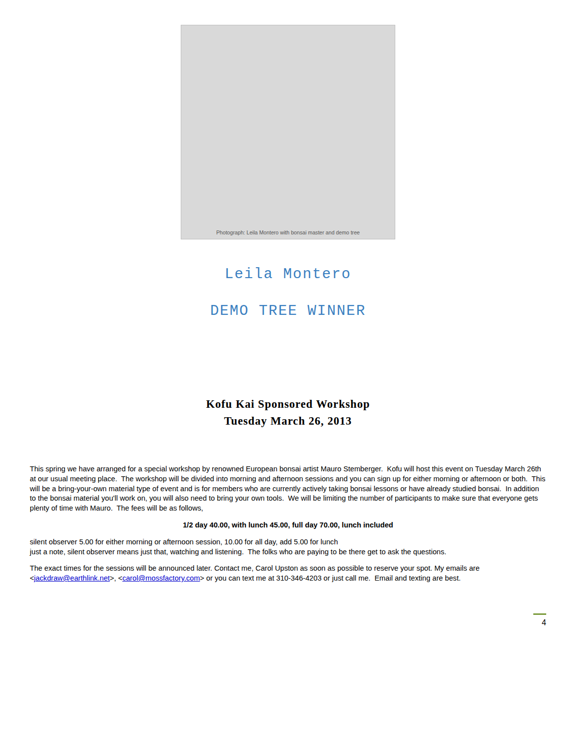Photograph: Leila Montero with bonsai master and demo tree
Leila Montero
DEMO TREE WINNER
Kofu Kai Sponsored Workshop
Tuesday March 26, 2013
This spring we have arranged for a special workshop by renowned European bonsai artist Mauro Stemberger. Kofu will host this event on Tuesday March 26th at our usual meeting place. The workshop will be divided into morning and afternoon sessions and you can sign up for either morning or afternoon or both. This will be a bring-your-own material type of event and is for members who are currently actively taking bonsai lessons or have already studied bonsai. In addition to the bonsai material you'll work on, you will also need to bring your own tools. We will be limiting the number of participants to make sure that everyone gets plenty of time with Mauro. The fees will be as follows,
1/2 day 40.00, with lunch 45.00, full day 70.00, lunch included
silent observer 5.00 for either morning or afternoon session, 10.00 for all day, add 5.00 for lunch
just a note, silent observer means just that, watching and listening. The folks who are paying to be there get to ask the questions.
The exact times for the sessions will be announced later. Contact me, Carol Upston as soon as possible to reserve your spot. My emails are <jackdraw@earthlink.net>, <carol@mossfactory.com> or you can text me at 310-346-4203 or just call me. Email and texting are best.
4